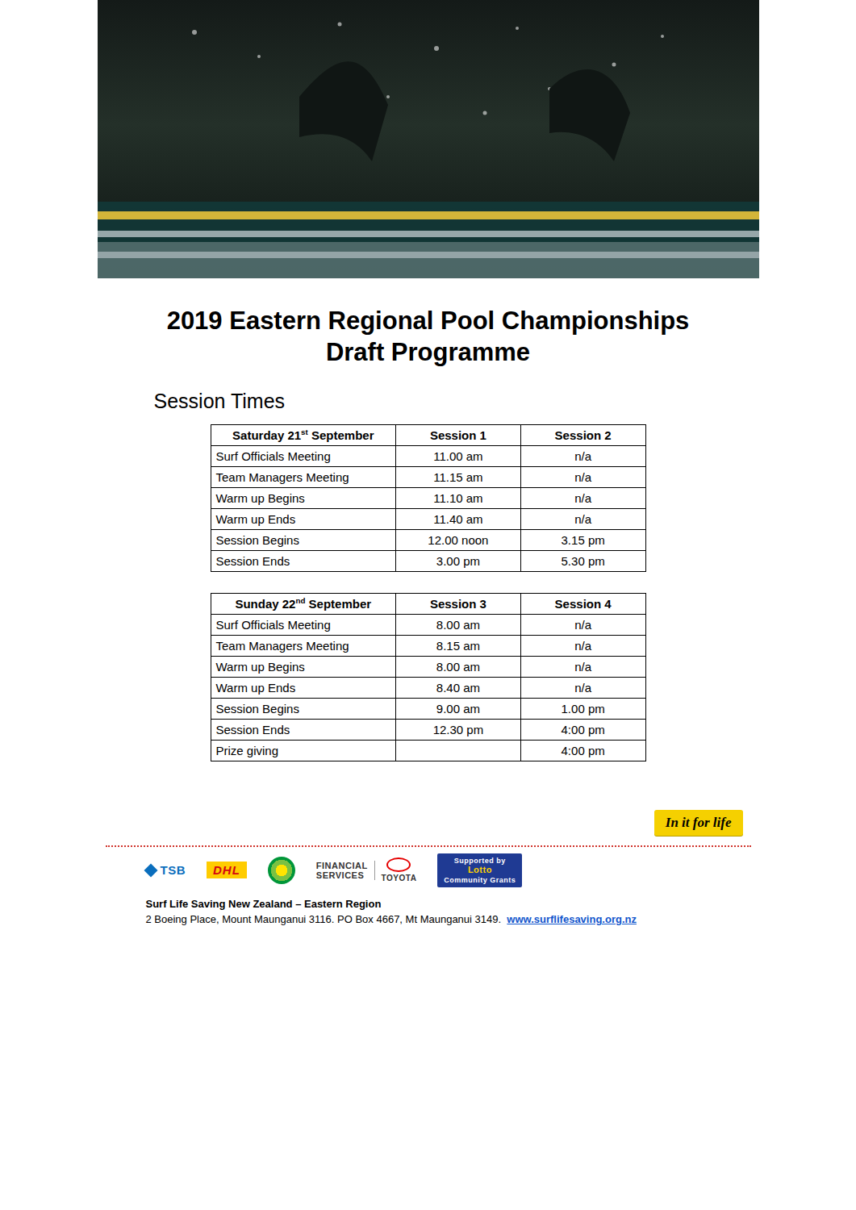2019 Eastern Regional Pool Championships Draft Programme
Session Times
| Saturday 21 st September | Session 1 | Session 2 |
| --- | --- | --- |
| Surf Officials Meeting | 11.00 am | n/a |
| Team Managers Meeting | 11.15 am | n/a |
| Warm up Begins | 11.10 am | n/a |
| Warm up Ends | 11.40 am | n/a |
| Session Begins | 12.00 noon | 3.15 pm |
| Session Ends | 3.00 pm | 5.30 pm |
| Sunday 22 nd September | Session 3 | Session 4 |
| --- | --- | --- |
| Surf Officials Meeting | 8.00 am | n/a |
| Team Managers Meeting | 8.15 am | n/a |
| Warm up Begins | 8.00 am | n/a |
| Warm up Ends | 8.40 am | n/a |
| Session Begins | 9.00 am | 1.00 pm |
| Session Ends | 12.30 pm | 4:00 pm |
| Prize giving | | 4:00 pm |
In it for life
TSB DHL FINANCIAL
SERVICES TOYOTA Supported by
Lotto
Community Grants
Surf Life Saving New Zealand – Eastern Region
2 Boeing Place, Mount Maunganui 3116. PO Box 4667, Mt Maunganui 3149. www.surflifesaving.org.nz